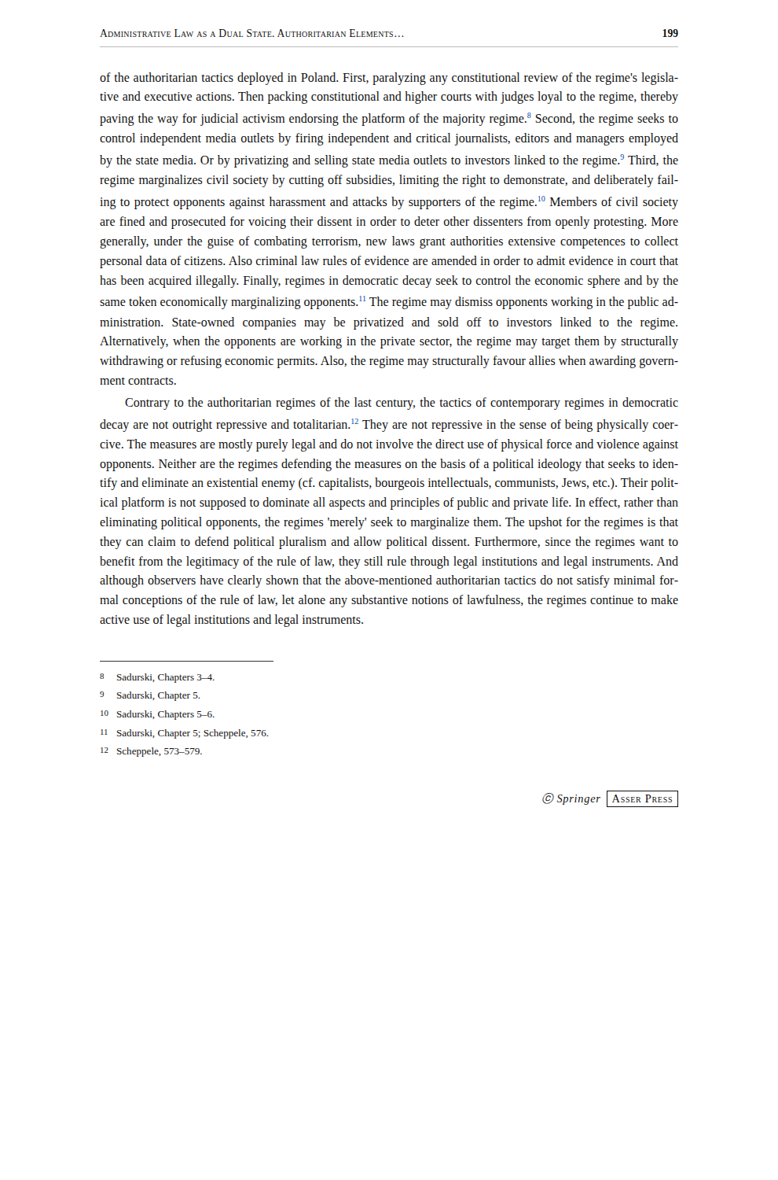Administrative Law as a Dual State. Authoritarian Elements… 199
of the authoritarian tactics deployed in Poland. First, paralyzing any constitutional review of the regime's legislative and executive actions. Then packing constitutional and higher courts with judges loyal to the regime, thereby paving the way for judicial activism endorsing the platform of the majority regime.8 Second, the regime seeks to control independent media outlets by firing independent and critical journalists, editors and managers employed by the state media. Or by privatizing and selling state media outlets to investors linked to the regime.9 Third, the regime marginalizes civil society by cutting off subsidies, limiting the right to demonstrate, and deliberately failing to protect opponents against harassment and attacks by supporters of the regime.10 Members of civil society are fined and prosecuted for voicing their dissent in order to deter other dissenters from openly protesting. More generally, under the guise of combating terrorism, new laws grant authorities extensive competences to collect personal data of citizens. Also criminal law rules of evidence are amended in order to admit evidence in court that has been acquired illegally. Finally, regimes in democratic decay seek to control the economic sphere and by the same token economically marginalizing opponents.11 The regime may dismiss opponents working in the public administration. State-owned companies may be privatized and sold off to investors linked to the regime. Alternatively, when the opponents are working in the private sector, the regime may target them by structurally withdrawing or refusing economic permits. Also, the regime may structurally favour allies when awarding government contracts.
Contrary to the authoritarian regimes of the last century, the tactics of contemporary regimes in democratic decay are not outright repressive and totalitarian.12 They are not repressive in the sense of being physically coercive. The measures are mostly purely legal and do not involve the direct use of physical force and violence against opponents. Neither are the regimes defending the measures on the basis of a political ideology that seeks to identify and eliminate an existential enemy (cf. capitalists, bourgeois intellectuals, communists, Jews, etc.). Their political platform is not supposed to dominate all aspects and principles of public and private life. In effect, rather than eliminating political opponents, the regimes 'merely' seek to marginalize them. The upshot for the regimes is that they can claim to defend political pluralism and allow political dissent. Furthermore, since the regimes want to benefit from the legitimacy of the rule of law, they still rule through legal institutions and legal instruments. And although observers have clearly shown that the above-mentioned authoritarian tactics do not satisfy minimal formal conceptions of the rule of law, let alone any substantive notions of lawfulness, the regimes continue to make active use of legal institutions and legal instruments.
8 Sadurski, Chapters 3–4.
9 Sadurski, Chapter 5.
10 Sadurski, Chapters 5–6.
11 Sadurski, Chapter 5; Scheppele, 576.
12 Scheppele, 573–579.
ⓒ Springer Asser Press